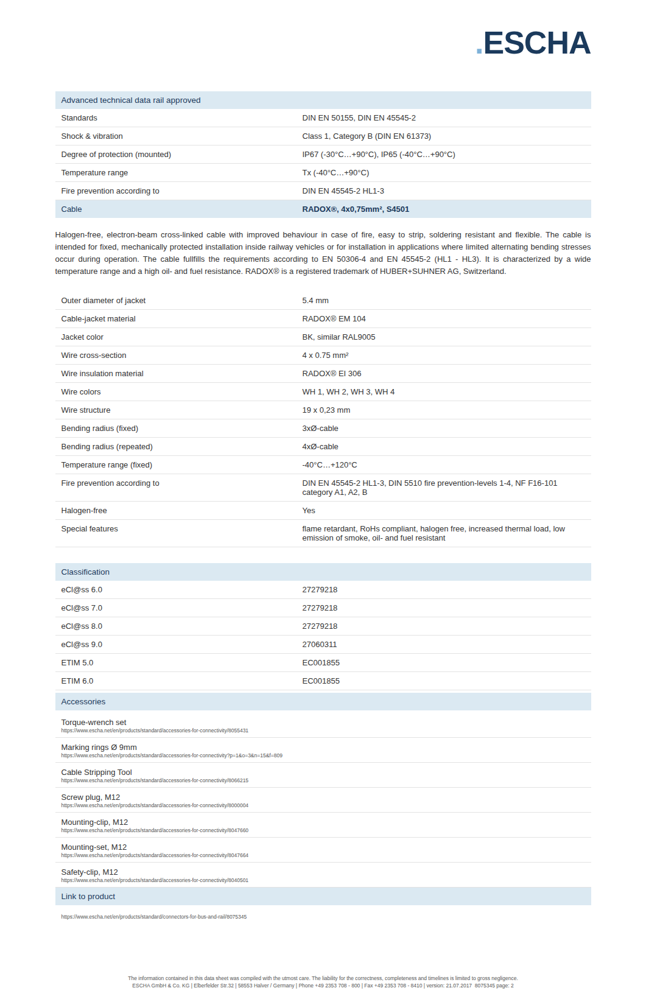. ESCHA
| Advanced technical data rail approved |
| --- |
| Standards | DIN EN 50155, DIN EN 45545-2 |
| Shock & vibration | Class 1, Category B (DIN EN 61373) |
| Degree of protection (mounted) | IP67 (-30°C…+90°C), IP65 (-40°C…+90°C) |
| Temperature range | Tx (-40°C…+90°C) |
| Fire prevention according to | DIN EN 45545-2 HL1-3 |
| Cable | RADOX®, 4x0,75mm², S4501 |
Halogen-free, electron-beam cross-linked cable with improved behaviour in case of fire, easy to strip, soldering resistant and flexible. The cable is intended for fixed, mechanically protected installation inside railway vehicles or for installation in applications where limited alternating bending stresses occur during operation. The cable fullfills the requirements according to EN 50306-4 and EN 45545-2 (HL1 - HL3). It is characterized by a wide temperature range and a high oil- and fuel resistance. RADOX® is a registered trademark of HUBER+SUHNER AG, Switzerland.
| Outer diameter of jacket | 5.4 mm |
| Cable-jacket material | RADOX® EM 104 |
| Jacket color | BK, similar RAL9005 |
| Wire cross-section | 4 x 0.75 mm² |
| Wire insulation material | RADOX® EI 306 |
| Wire colors | WH 1, WH 2, WH 3, WH 4 |
| Wire structure | 19 x 0,23 mm |
| Bending radius (fixed) | 3xØ-cable |
| Bending radius (repeated) | 4xØ-cable |
| Temperature range (fixed) | -40°C…+120°C |
| Fire prevention according to | DIN EN 45545-2 HL1-3, DIN 5510 fire prevention-levels 1-4, NF F16-101 category A1, A2, B |
| Halogen-free | Yes |
| Special features | flame retardant, RoHs compliant, halogen free, increased thermal load, low emission of smoke, oil- and fuel resistant |
| Classification |
| --- |
| eCl@ss 6.0 | 27279218 |
| eCl@ss 7.0 | 27279218 |
| eCl@ss 8.0 | 27279218 |
| eCl@ss 9.0 | 27060311 |
| ETIM 5.0 | EC001855 |
| ETIM 6.0 | EC001855 |
| Accessories |
| --- |
Torque-wrench set
https://www.escha.net/en/products/standard/accessories-for-connectivity/8055431
Marking rings Ø 9mm
https://www.escha.net/en/products/standard/accessories-for-connectivity?p=1&o=3&n=15&f=809
Cable Stripping Tool
https://www.escha.net/en/products/standard/accessories-for-connectivity/8066215
Screw plug, M12
https://www.escha.net/en/products/standard/accessories-for-connectivity/8000004
Mounting-clip, M12
https://www.escha.net/en/products/standard/accessories-for-connectivity/8047660
Mounting-set, M12
https://www.escha.net/en/products/standard/accessories-for-connectivity/8047664
Safety-clip, M12
https://www.escha.net/en/products/standard/accessories-for-connectivity/8040501
| Link to product |
| --- |
https://www.escha.net/en/products/standard/connectors-for-bus-and-rail/8075345
The information contained in this data sheet was compiled with the utmost care. The liability for the correctness, completeness and timelines is limited to gross negligence.
ESCHA GmbH & Co. KG | Elberfelder Str.32 | 58553 Halver / Germany | Phone +49 2353 708 - 800 | Fax +49 2353 708 - 8410 | version: 21.07.2017 8075345 page: 2